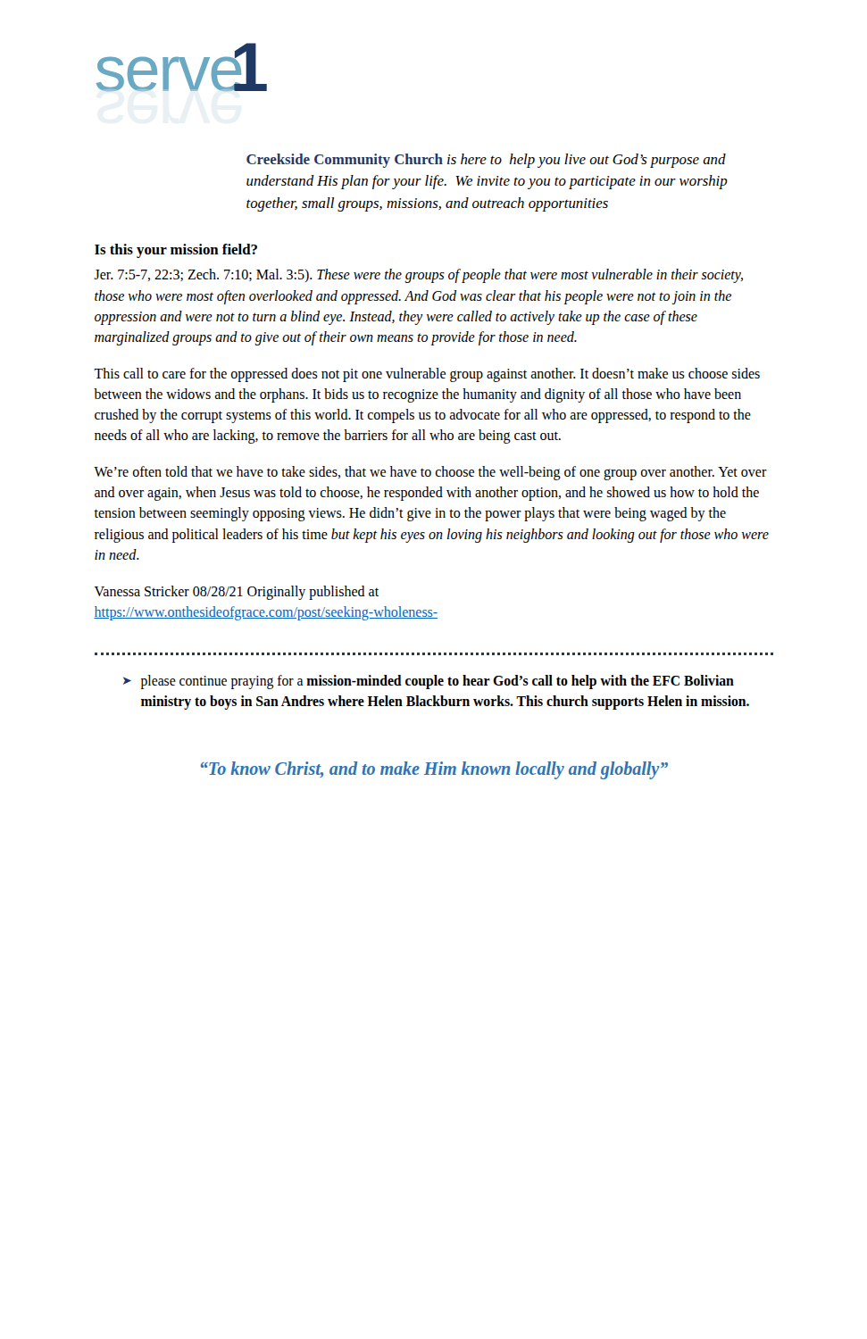serve1
serve
Creekside Community Church is here to help you live out God’s purpose and understand His plan for your life. We invite to you to participate in our worship together, small groups, missions, and outreach opportunities
Is this your mission field?
Jer. 7:5-7, 22:3; Zech. 7:10; Mal. 3:5). These were the groups of people that were most vulnerable in their society, those who were most often overlooked and oppressed. And God was clear that his people were not to join in the oppression and were not to turn a blind eye. Instead, they were called to actively take up the case of these marginalized groups and to give out of their own means to provide for those in need.
This call to care for the oppressed does not pit one vulnerable group against another. It doesn’t make us choose sides between the widows and the orphans. It bids us to recognize the humanity and dignity of all those who have been crushed by the corrupt systems of this world. It compels us to advocate for all who are oppressed, to respond to the needs of all who are lacking, to remove the barriers for all who are being cast out.
We’re often told that we have to take sides, that we have to choose the well-being of one group over another. Yet over and over again, when Jesus was told to choose, he responded with another option, and he showed us how to hold the tension between seemingly opposing views. He didn’t give in to the power plays that were being waged by the religious and political leaders of his time but kept his eyes on loving his neighbors and looking out for those who were in need.
Vanessa Stricker 08/28/21 Originally published at
https://www.onthesideofgrace.com/post/seeking-wholeness-
please continue praying for a mission-minded couple to hear God’s call to help with the EFC Bolivian ministry to boys in San Andres where Helen Blackburn works. This church supports Helen in mission.
“To know Christ, and to make Him known locally and globally”